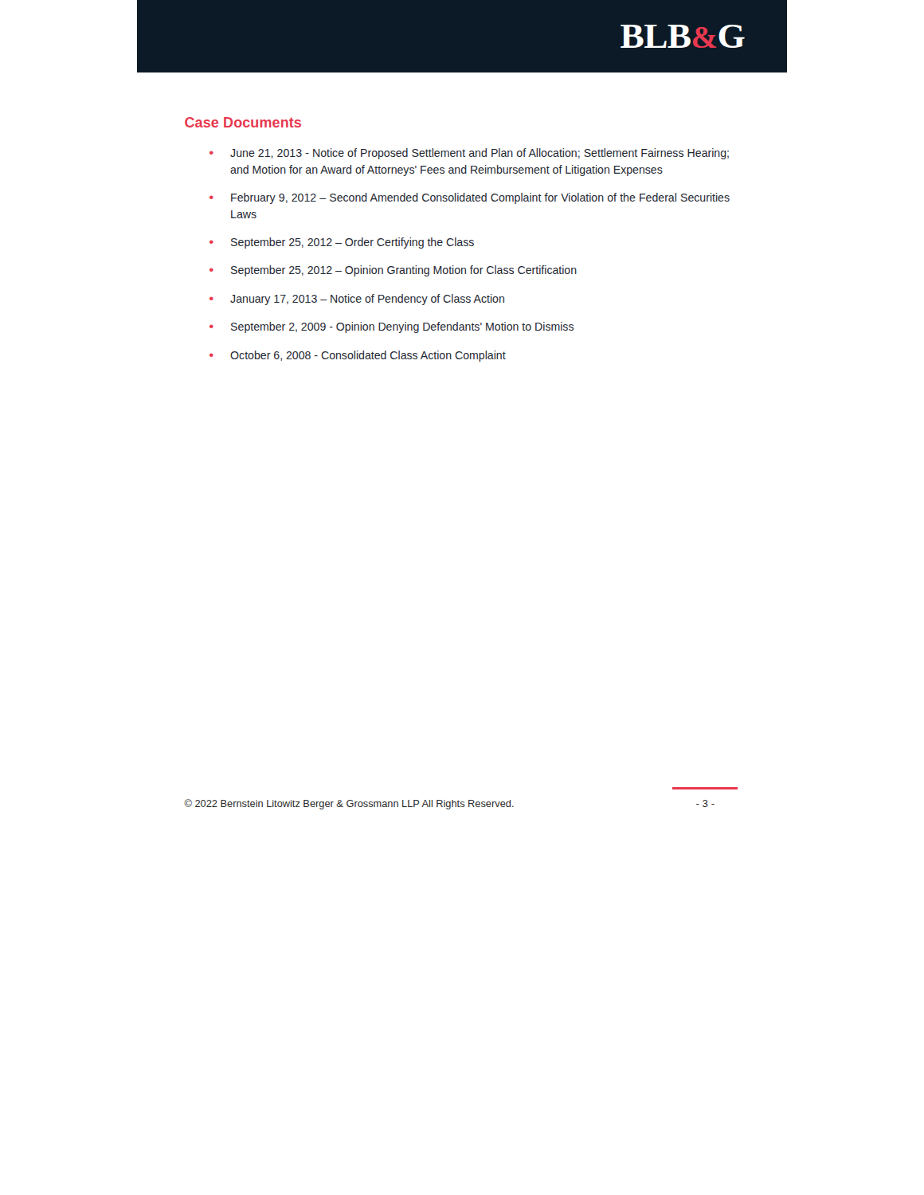BLB&G
Case Documents
June 21, 2013 - Notice of Proposed Settlement and Plan of Allocation; Settlement Fairness Hearing; and Motion for an Award of Attorneys' Fees and Reimbursement of Litigation Expenses
February 9, 2012 – Second Amended Consolidated Complaint for Violation of the Federal Securities Laws
September 25, 2012 – Order Certifying the Class
September 25, 2012 – Opinion Granting Motion for Class Certification
January 17, 2013 – Notice of Pendency of Class Action
September 2, 2009 - Opinion Denying Defendants' Motion to Dismiss
October 6, 2008 - Consolidated Class Action Complaint
© 2022 Bernstein Litowitz Berger & Grossmann LLP All Rights Reserved.
- 3 -